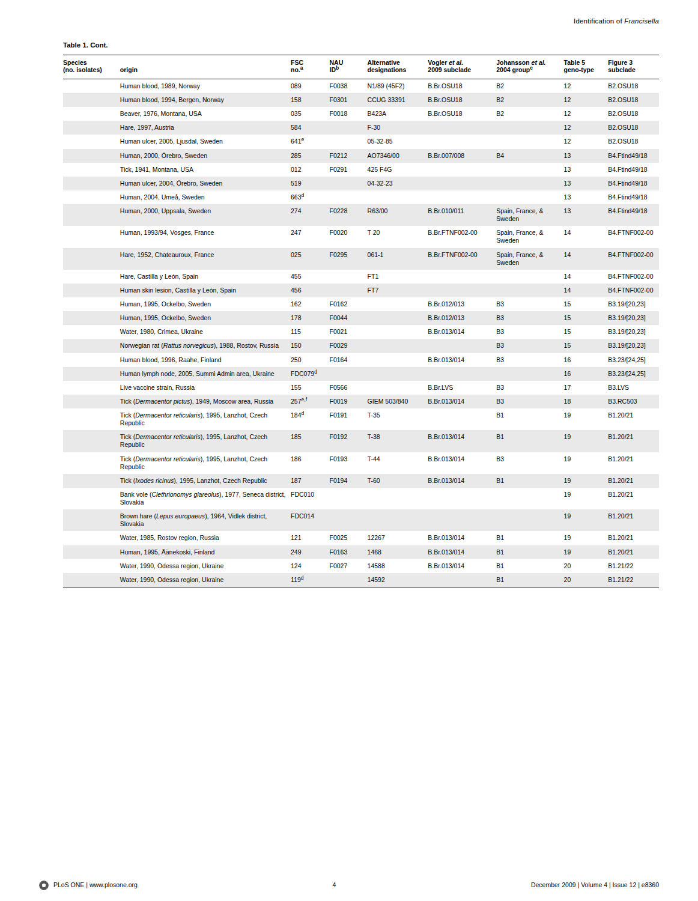Identification of Francisella
Table 1. Cont.
| Species (no. isolates) | origin | FSC no. a | NAU ID b | Alternative designations | Vogler et al. 2009 subclade | Johansson et al. 2004 group c | Table 5 geno-type | Figure 3 subclade |
| --- | --- | --- | --- | --- | --- | --- | --- | --- |
| | Human blood, 1989, Norway | 089 | F0038 | N1/89 (45F2) | B.Br.OSU18 | B2 | 12 | B2.OSU18 |
| | Human blood, 1994, Bergen, Norway | 158 | F0301 | CCUG 33391 | B.Br.OSU18 | B2 | 12 | B2.OSU18 |
| | Beaver, 1976, Montana, USA | 035 | F0018 | B423A | B.Br.OSU18 | B2 | 12 | B2.OSU18 |
| | Hare, 1997, Austria | 584 | | F-30 | | | 12 | B2.OSU18 |
| | Human ulcer, 2005, Ljusdal, Sweden | 641 e | | 05-32-85 | | | 12 | B2.OSU18 |
| | Human, 2000, Örebro, Sweden | 285 | F0212 | AO7346/00 | B.Br.007/008 | B4 | 13 | B4.Ftind49/18 |
| | Tick, 1941, Montana, USA | 012 | F0291 | 425 F4G | | | 13 | B4.Ftind49/18 |
| | Human ulcer, 2004, Örebro, Sweden | 519 | | 04-32-23 | | | 13 | B4.Ftind49/18 |
| | Human, 2004, Umeå, Sweden | 663 d | | | | | 13 | B4.Ftind49/18 |
| | Human, 2000, Uppsala, Sweden | 274 | F0228 | R63/00 | B.Br.010/011 | Spain, France, & Sweden | 13 | B4.Ftind49/18 |
| | Human, 1993/94, Vosges, France | 247 | F0020 | T 20 | B.Br.FTNF002-00 | Spain, France, & Sweden | 14 | B4.FTNF002-00 |
| | Hare, 1952, Chateauroux, France | 025 | F0295 | 061-1 | B.Br.FTNF002-00 | Spain, France, & Sweden | 14 | B4.FTNF002-00 |
| | Hare, Castilla y León, Spain | 455 | | FT1 | | | 14 | B4.FTNF002-00 |
| | Human skin lesion, Castilla y León, Spain | 456 | | FT7 | | | 14 | B4.FTNF002-00 |
| | Human, 1995, Ockelbo, Sweden | 162 | F0162 | | B.Br.012/013 | B3 | 15 | B3.19/[20,23] |
| | Human, 1995, Ockelbo, Sweden | 178 | F0044 | | B.Br.012/013 | B3 | 15 | B3.19/[20,23] |
| | Water, 1980, Crimea, Ukraine | 115 | F0021 | | B.Br.013/014 | B3 | 15 | B3.19/[20,23] |
| | Norwegian rat ( Rattus norvegicus ), 1988, Rostov, Russia | 150 | F0029 | | | B3 | 15 | B3.19/[20,23] |
| | Human blood, 1996, Raahe, Finland | 250 | F0164 | | B.Br.013/014 | B3 | 16 | B3.23/[24,25] |
| | Human lymph node, 2005, Summi Admin area, Ukraine | FDC079 d | | | | | 16 | B3.23/[24,25] |
| | Live vaccine strain, Russia | 155 | F0566 | | B.Br.LVS | B3 | 17 | B3.LVS |
| | Tick ( Dermacentor pictus ), 1949, Moscow area, Russia | 257 e,f | F0019 | GIEM 503/840 | B.Br.013/014 | B3 | 18 | B3.RC503 |
| | Tick ( Dermacentor reticularis ), 1995, Lanzhot, Czech Republic | 184 d | F0191 | T-35 | | B1 | 19 | B1.20/21 |
| | Tick ( Dermacentor reticularis ), 1995, Lanzhot, Czech Republic | 185 | F0192 | T-38 | B.Br.013/014 | B1 | 19 | B1.20/21 |
| | Tick ( Dermacentor reticularis ), 1995, Lanzhot, Czech Republic | 186 | F0193 | T-44 | B.Br.013/014 | B3 | 19 | B1.20/21 |
| | Tick ( Ixodes ricinus ), 1995, Lanzhot, Czech Republic | 187 | F0194 | T-60 | B.Br.013/014 | B1 | 19 | B1.20/21 |
| | Bank vole ( Clethrionomys glareolus ), 1977, Seneca district, Slovakia | FDC010 | | | | | 19 | B1.20/21 |
| | Brown hare ( Lepus europaeus ), 1964, Vidlek district, Slovakia | FDC014 | | | | | 19 | B1.20/21 |
| | Water, 1985, Rostov region, Russia | 121 | F0025 | 12267 | B.Br.013/014 | B1 | 19 | B1.20/21 |
| | Human, 1995, Äänekoski, Finland | 249 | F0163 | 1468 | B.Br.013/014 | B1 | 19 | B1.20/21 |
| | Water, 1990, Odessa region, Ukraine | 124 | F0027 | 14588 | B.Br.013/014 | B1 | 20 | B1.21/22 |
| | Water, 1990, Odessa region, Ukraine | 119 d | | 14592 | | B1 | 20 | B1.21/22 |
PLoS ONE | www.plosone.org
4
December 2009 | Volume 4 | Issue 12 | e8360